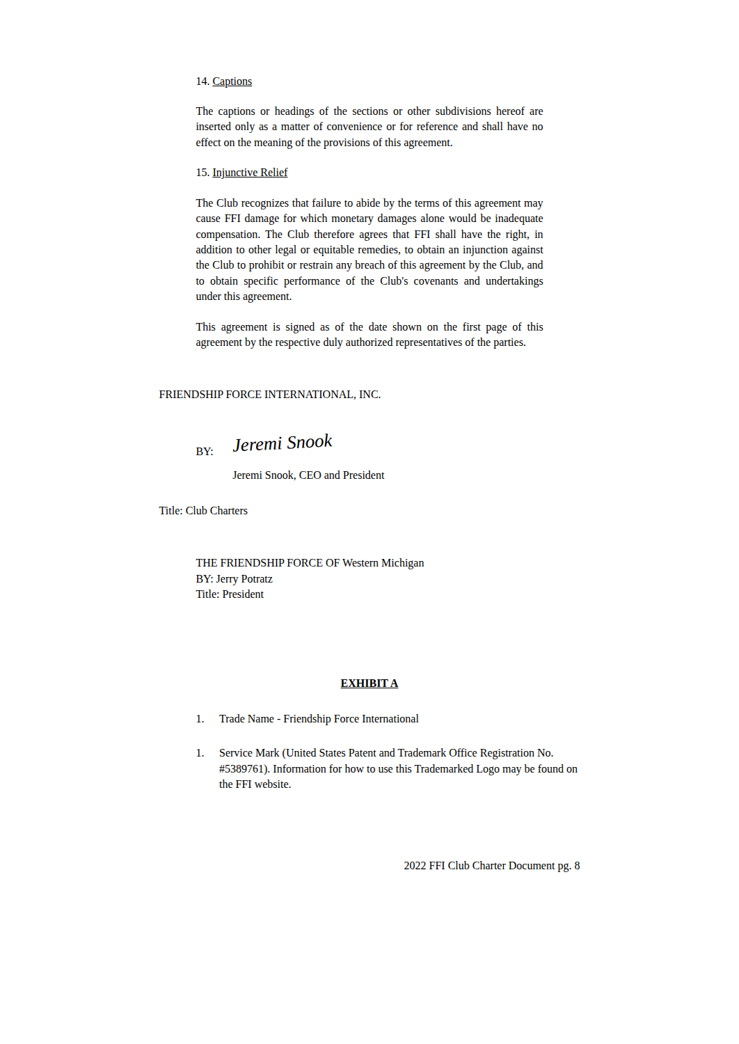14. Captions
The captions or headings of the sections or other subdivisions hereof are inserted only as a matter of convenience or for reference and shall have no effect on the meaning of the provisions of this agreement.
15. Injunctive Relief
The Club recognizes that failure to abide by the terms of this agreement may cause FFI damage for which monetary damages alone would be inadequate compensation. The Club therefore agrees that FFI shall have the right, in addition to other legal or equitable remedies, to obtain an injunction against the Club to prohibit or restrain any breach of this agreement by the Club, and to obtain specific performance of the Club's covenants and undertakings under this agreement.
This agreement is signed as of the date shown on the first page of this agreement by the respective duly authorized representatives of the parties.
FRIENDSHIP FORCE INTERNATIONAL, INC.
Jeremi Snook BY:
Jeremi Snook, CEO and President
Title: Club Charters
THE FRIENDSHIP FORCE OF Western Michigan
BY: Jerry Potratz
Title: President
EXHIBIT A
1. Trade Name - Friendship Force International
1. Service Mark (United States Patent and Trademark Office Registration No. #5389761). Information for how to use this Trademarked Logo may be found on the FFI website.
2022 FFI Club Charter Document pg. 8